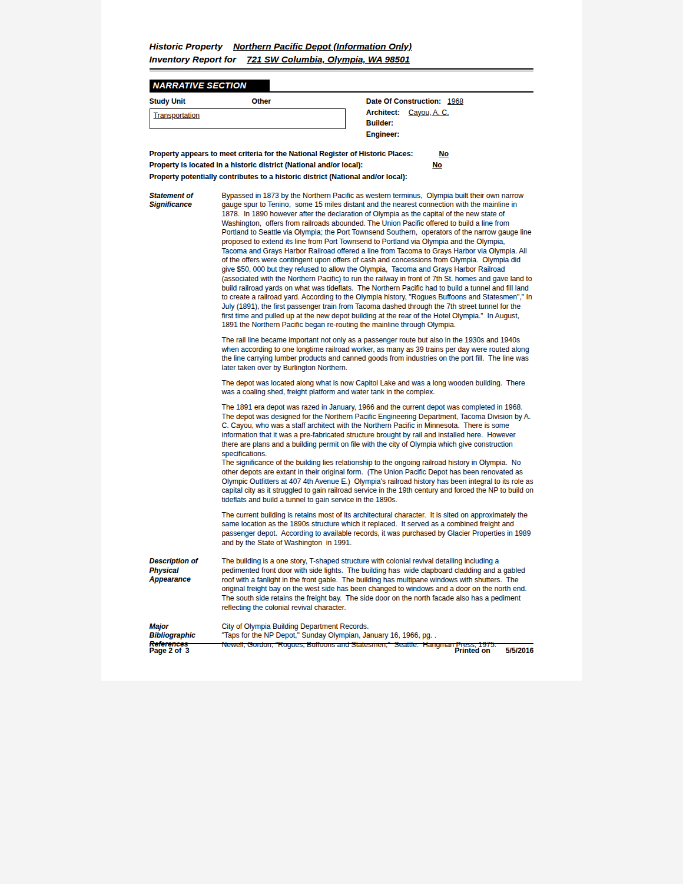Historic Property Northern Pacific Depot (Information Only)
Inventory Report for 721 SW Columbia, Olympia, WA 98501
NARRATIVE SECTION
Study Unit Other
Transportation
Date Of Construction: 1968
Architect: Cayou, A. C.
Builder:
Engineer:
Property appears to meet criteria for the National Register of Historic Places: No
Property is located in a historic district (National and/or local): No
Property potentially contributes to a historic district (National and/or local):
Statement of
Significance
Bypassed in 1873 by the Northern Pacific as western terminus, Olympia built their own narrow gauge spur to Tenino, some 15 miles distant and the nearest connection with the mainline in 1878. In 1890 however after the declaration of Olympia as the capital of the new state of Washington, offers from railroads abounded. The Union Pacific offered to build a line from Portland to Seattle via Olympia; the Port Townsend Southern, operators of the narrow gauge line proposed to extend its line from Port Townsend to Portland via Olympia and the Olympia, Tacoma and Grays Harbor Railroad offered a line from Tacoma to Grays Harbor via Olympia. All of the offers were contingent upon offers of cash and concessions from Olympia. Olympia did give $50, 000 but they refused to allow the Olympia, Tacoma and Grays Harbor Railroad (associated with the Northern Pacific) to run the railway in front of 7th St. homes and gave land to build railroad yards on what was tideflats. The Northern Pacific had to build a tunnel and fill land to create a railroad yard. According to the Olympia history, "Rogues Buffoons and Statesmen"," In July (1891), the first passenger train from Tacoma dashed through the 7th street tunnel for the first time and pulled up at the new depot building at the rear of the Hotel Olympia." In August, 1891 the Northern Pacific began re-routing the mainline through Olympia.
The rail line became important not only as a passenger route but also in the 1930s and 1940s when according to one longtime railroad worker, as many as 39 trains per day were routed along the line carrying lumber products and canned goods from industries on the port fill. The line was later taken over by Burlington Northern.
The depot was located along what is now Capitol Lake and was a long wooden building. There was a coaling shed, freight platform and water tank in the complex.
The 1891 era depot was razed in January, 1966 and the current depot was completed in 1968. The depot was designed for the Northern Pacific Engineering Department, Tacoma Division by A. C. Cayou, who was a staff architect with the Northern Pacific in Minnesota. There is some information that it was a pre-fabricated structure brought by rail and installed here. However there are plans and a building permit on file with the city of Olympia which give construction specifications.
The significance of the building lies relationship to the ongoing railroad history in Olympia. No other depots are extant in their original form. (The Union Pacific Depot has been renovated as Olympic Outfitters at 407 4th Avenue E.) Olympia's railroad history has been integral to its role as capital city as it struggled to gain railroad service in the 19th century and forced the NP to build on tideflats and build a tunnel to gain service in the 1890s.
The current building is retains most of its architectural character. It is sited on approximately the same location as the 1890s structure which it replaced. It served as a combined freight and passenger depot. According to available records, it was purchased by Glacier Properties in 1989 and by the State of Washington in 1991.
Description of
Physical
Appearance
The building is a one story, T-shaped structure with colonial revival detailing including a pedimented front door with side lights. The building has wide clapboard cladding and a gabled roof with a fanlight in the front gable. The building has multipane windows with shutters. The original freight bay on the west side has been changed to windows and a door on the north end. The south side retains the freight bay. The side door on the north facade also has a pediment reflecting the colonial revival character.
Major
Bibliographic
References
City of Olympia Building Department Records.
"Taps for the NP Depot," Sunday Olympian, January 16, 1966, pg. .
Newell, Gordon, "Rogues, Buffoons and Statesmen," Seattle: Hangman Press, 1975.
Page 2 of 3
Printed on5/5/2016